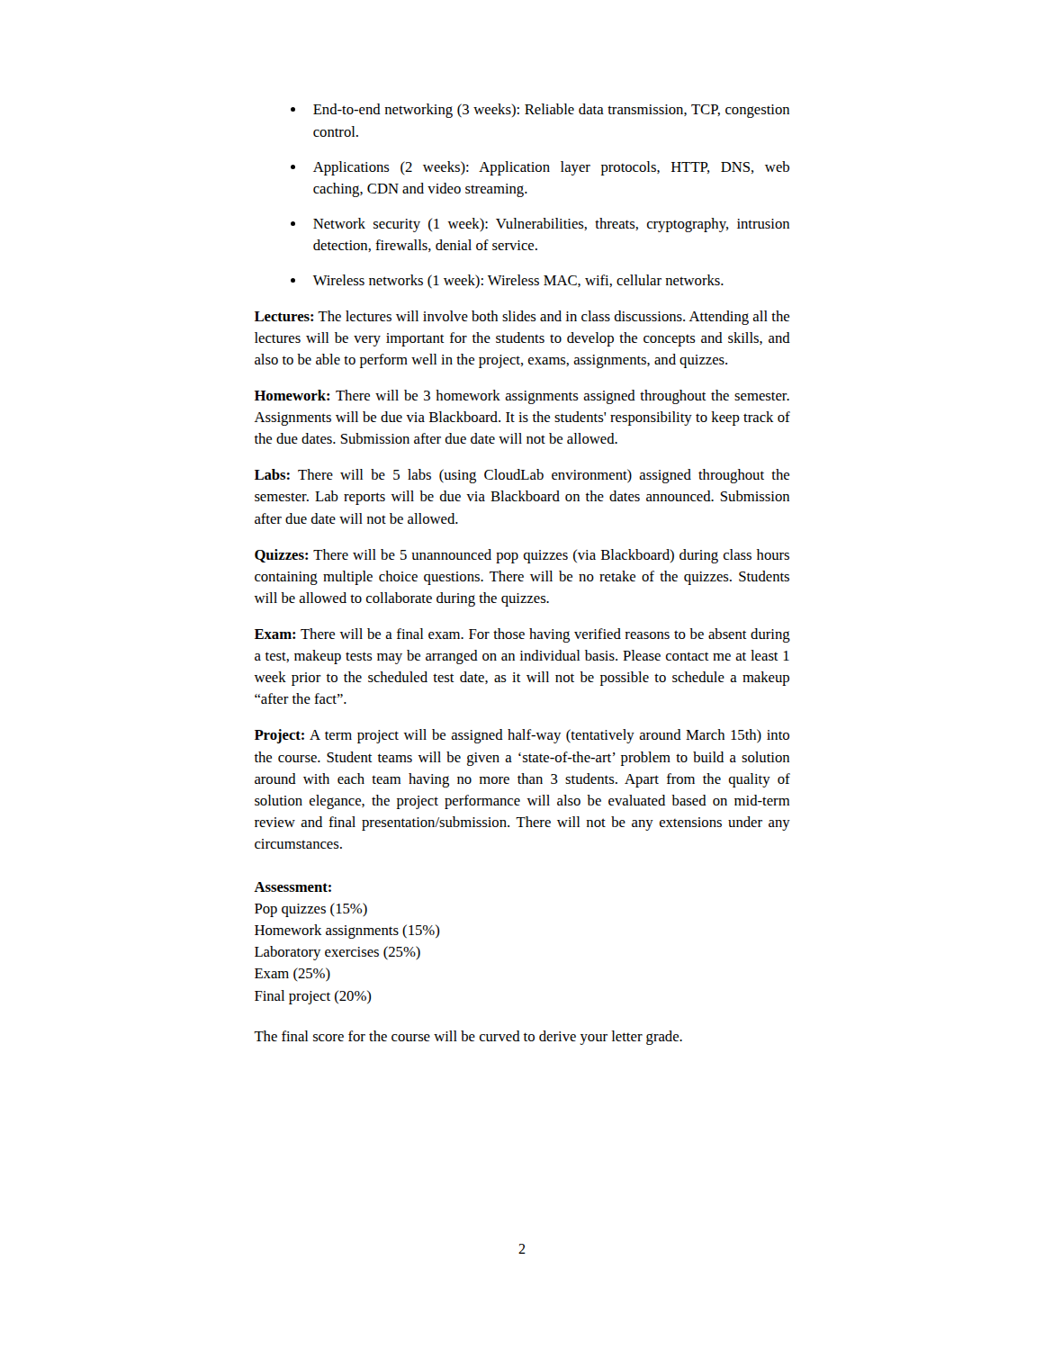End-to-end networking (3 weeks): Reliable data transmission, TCP, congestion control.
Applications (2 weeks): Application layer protocols, HTTP, DNS, web caching, CDN and video streaming.
Network security (1 week): Vulnerabilities, threats, cryptography, intrusion detection, firewalls, denial of service.
Wireless networks (1 week): Wireless MAC, wifi, cellular networks.
Lectures: The lectures will involve both slides and in class discussions. Attending all the lectures will be very important for the students to develop the concepts and skills, and also to be able to perform well in the project, exams, assignments, and quizzes.
Homework: There will be 3 homework assignments assigned throughout the semester. Assignments will be due via Blackboard. It is the students' responsibility to keep track of the due dates. Submission after due date will not be allowed.
Labs: There will be 5 labs (using CloudLab environment) assigned throughout the semester. Lab reports will be due via Blackboard on the dates announced. Submission after due date will not be allowed.
Quizzes: There will be 5 unannounced pop quizzes (via Blackboard) during class hours containing multiple choice questions. There will be no retake of the quizzes. Students will be allowed to collaborate during the quizzes.
Exam: There will be a final exam. For those having verified reasons to be absent during a test, makeup tests may be arranged on an individual basis. Please contact me at least 1 week prior to the scheduled test date, as it will not be possible to schedule a makeup “after the fact”.
Project: A term project will be assigned half-way (tentatively around March 15th) into the course. Student teams will be given a ‘state-of-the-art’ problem to build a solution around with each team having no more than 3 students. Apart from the quality of solution elegance, the project performance will also be evaluated based on mid-term review and final presentation/submission. There will not be any extensions under any circumstances.
Assessment:
Pop quizzes (15%)
Homework assignments (15%)
Laboratory exercises (25%)
Exam (25%)
Final project (20%)
The final score for the course will be curved to derive your letter grade.
2